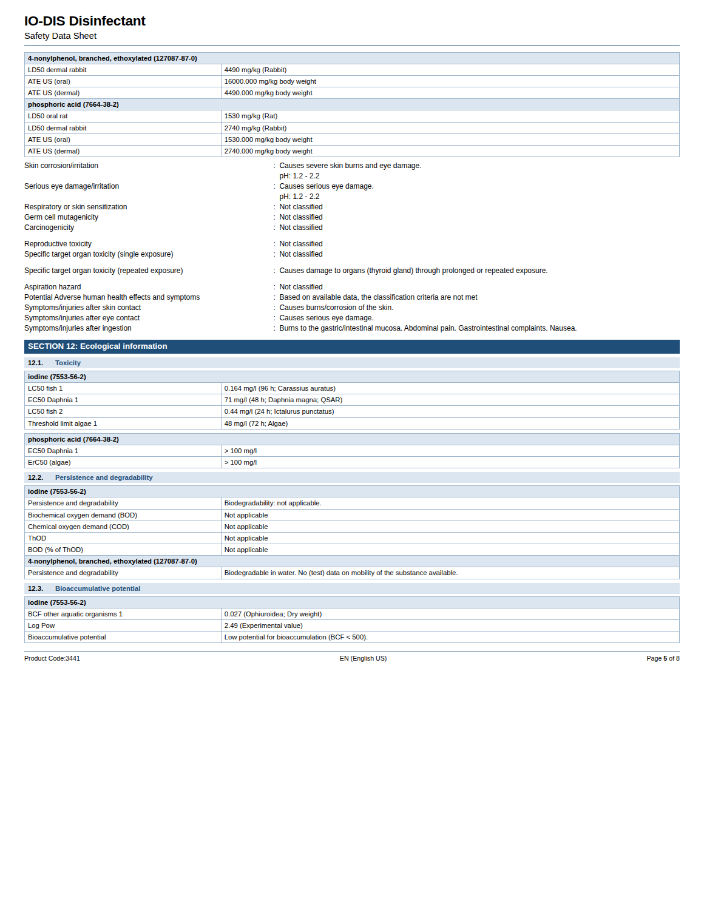IO-DIS Disinfectant
Safety Data Sheet
| 4-nonylphenol, branched, ethoxylated (127087-87-0) |
| --- |
| LD50 dermal rabbit | 4490 mg/kg (Rabbit) |
| ATE US (oral) | 16000.000 mg/kg body weight |
| ATE US (dermal) | 4490.000 mg/kg body weight |
| phosphoric acid (7664-38-2) |
| LD50 oral rat | 1530 mg/kg (Rat) |
| LD50 dermal rabbit | 2740 mg/kg (Rabbit) |
| ATE US (oral) | 1530.000 mg/kg body weight |
| ATE US (dermal) | 2740.000 mg/kg body weight |
| Skin corrosion/irritation | : | Causes severe skin burns and eye damage. |
| | | pH: 1.2 - 2.2 |
| Serious eye damage/irritation | : | Causes serious eye damage. |
| | | pH: 1.2 - 2.2 |
| Respiratory or skin sensitization | : | Not classified |
| Germ cell mutagenicity | : | Not classified |
| Carcinogenicity | : | Not classified |
| Reproductive toxicity | : | Not classified |
| Specific target organ toxicity (single exposure) | : | Not classified |
| Specific target organ toxicity (repeated exposure) | : | Causes damage to organs (thyroid gland) through prolonged or repeated exposure. |
| Aspiration hazard | : | Not classified |
| Potential Adverse human health effects and symptoms | : | Based on available data, the classification criteria are not met |
| Symptoms/injuries after skin contact | : | Causes burns/corrosion of the skin. |
| Symptoms/injuries after eye contact | : | Causes serious eye damage. |
| Symptoms/injuries after ingestion | : | Burns to the gastric/intestinal mucosa. Abdominal pain. Gastrointestinal complaints. Nausea. |
SECTION 12: Ecological information
12.1. Toxicity
| iodine (7553-56-2) |
| --- |
| LC50 fish 1 | 0.164 mg/l (96 h; Carassius auratus) |
| EC50 Daphnia 1 | 71 mg/l (48 h; Daphnia magna; QSAR) |
| LC50 fish 2 | 0.44 mg/l (24 h; Ictalurus punctatus) |
| Threshold limit algae 1 | 48 mg/l (72 h; Algae) |
| phosphoric acid (7664-38-2) |
| --- |
| EC50 Daphnia 1 | > 100 mg/l |
| ErC50 (algae) | > 100 mg/l |
12.2. Persistence and degradability
| iodine (7553-56-2) |
| --- |
| Persistence and degradability | Biodegradability: not applicable. |
| Biochemical oxygen demand (BOD) | Not applicable |
| Chemical oxygen demand (COD) | Not applicable |
| ThOD | Not applicable |
| BOD (% of ThOD) | Not applicable |
| 4-nonylphenol, branched, ethoxylated (127087-87-0) |
| Persistence and degradability | Biodegradable in water. No (test) data on mobility of the substance available. |
12.3. Bioaccumulative potential
| iodine (7553-56-2) |
| --- |
| BCF other aquatic organisms 1 | 0.027 (Ophiuroidea; Dry weight) |
| Log Pow | 2.49 (Experimental value) |
| Bioaccumulative potential | Low potential for bioaccumulation (BCF < 500). |
Product Code:3441
EN (English US)
Page 5 of 8